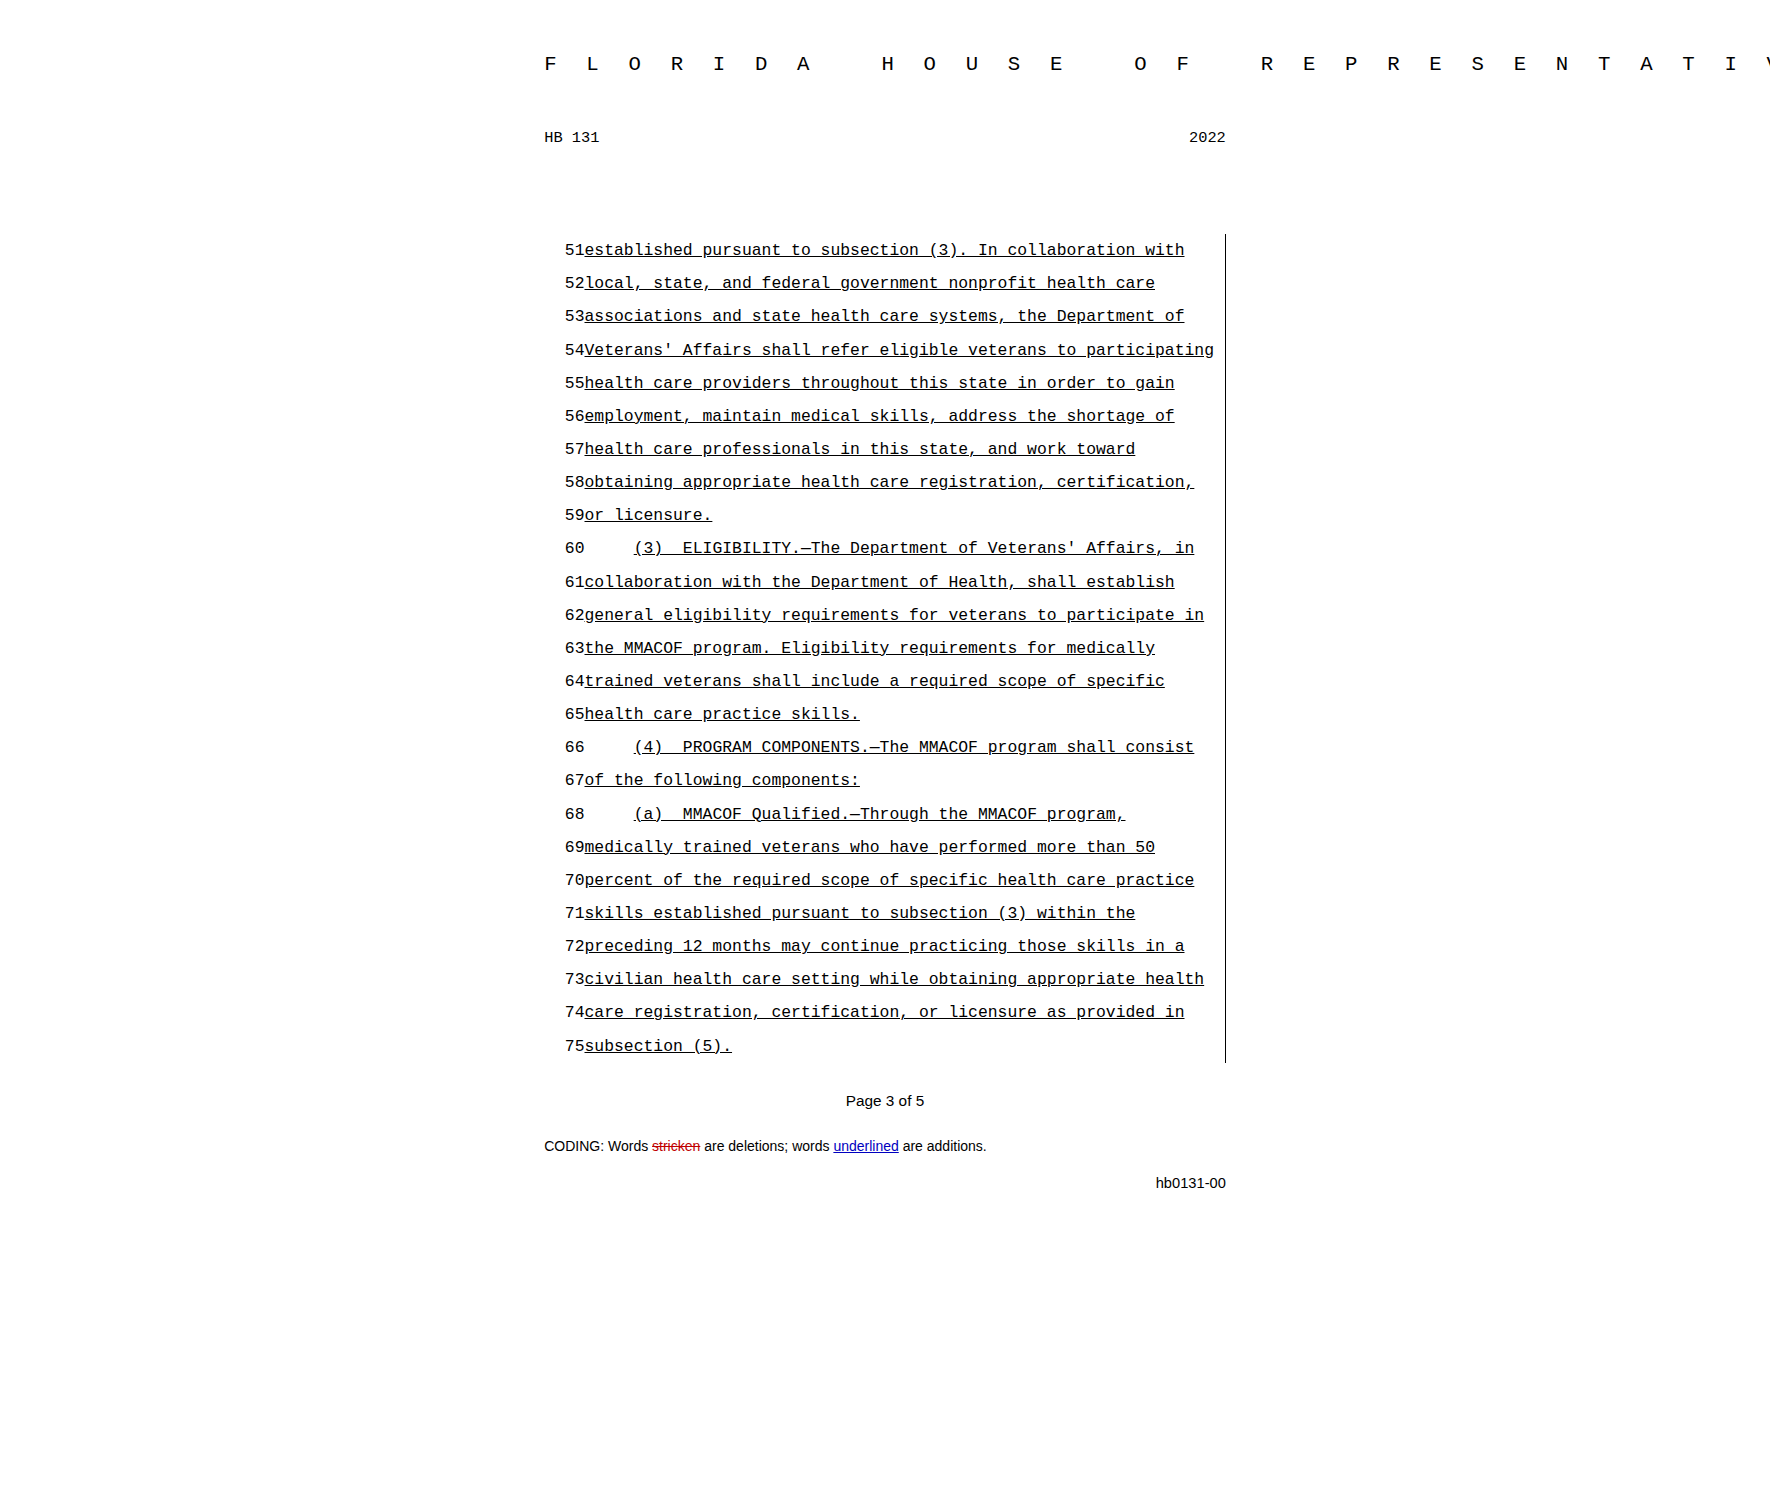F L O R I D A H O U S E O F R E P R E S E N T A T I V E S
HB 131 2022
| 51 | established pursuant to subsection (3). In collaboration with |
| 52 | local, state, and federal government nonprofit health care |
| 53 | associations and state health care systems, the Department of |
| 54 | Veterans' Affairs shall refer eligible veterans to participating |
| 55 | health care providers throughout this state in order to gain |
| 56 | employment, maintain medical skills, address the shortage of |
| 57 | health care professionals in this state, and work toward |
| 58 | obtaining appropriate health care registration, certification, |
| 59 | or licensure. |
| 60 | (3) ELIGIBILITY.—The Department of Veterans' Affairs, in |
| 61 | collaboration with the Department of Health, shall establish |
| 62 | general eligibility requirements for veterans to participate in |
| 63 | the MMACOF program. Eligibility requirements for medically |
| 64 | trained veterans shall include a required scope of specific |
| 65 | health care practice skills. |
| 66 | (4) PROGRAM COMPONENTS.—The MMACOF program shall consist |
| 67 | of the following components: |
| 68 | (a) MMACOF Qualified.—Through the MMACOF program, |
| 69 | medically trained veterans who have performed more than 50 |
| 70 | percent of the required scope of specific health care practice |
| 71 | skills established pursuant to subsection (3) within the |
| 72 | preceding 12 months may continue practicing those skills in a |
| 73 | civilian health care setting while obtaining appropriate health |
| 74 | care registration, certification, or licensure as provided in |
| 75 | subsection (5). |
Page 3 of 5
CODING: Words stricken are deletions; words underlined are additions.
hb0131-00